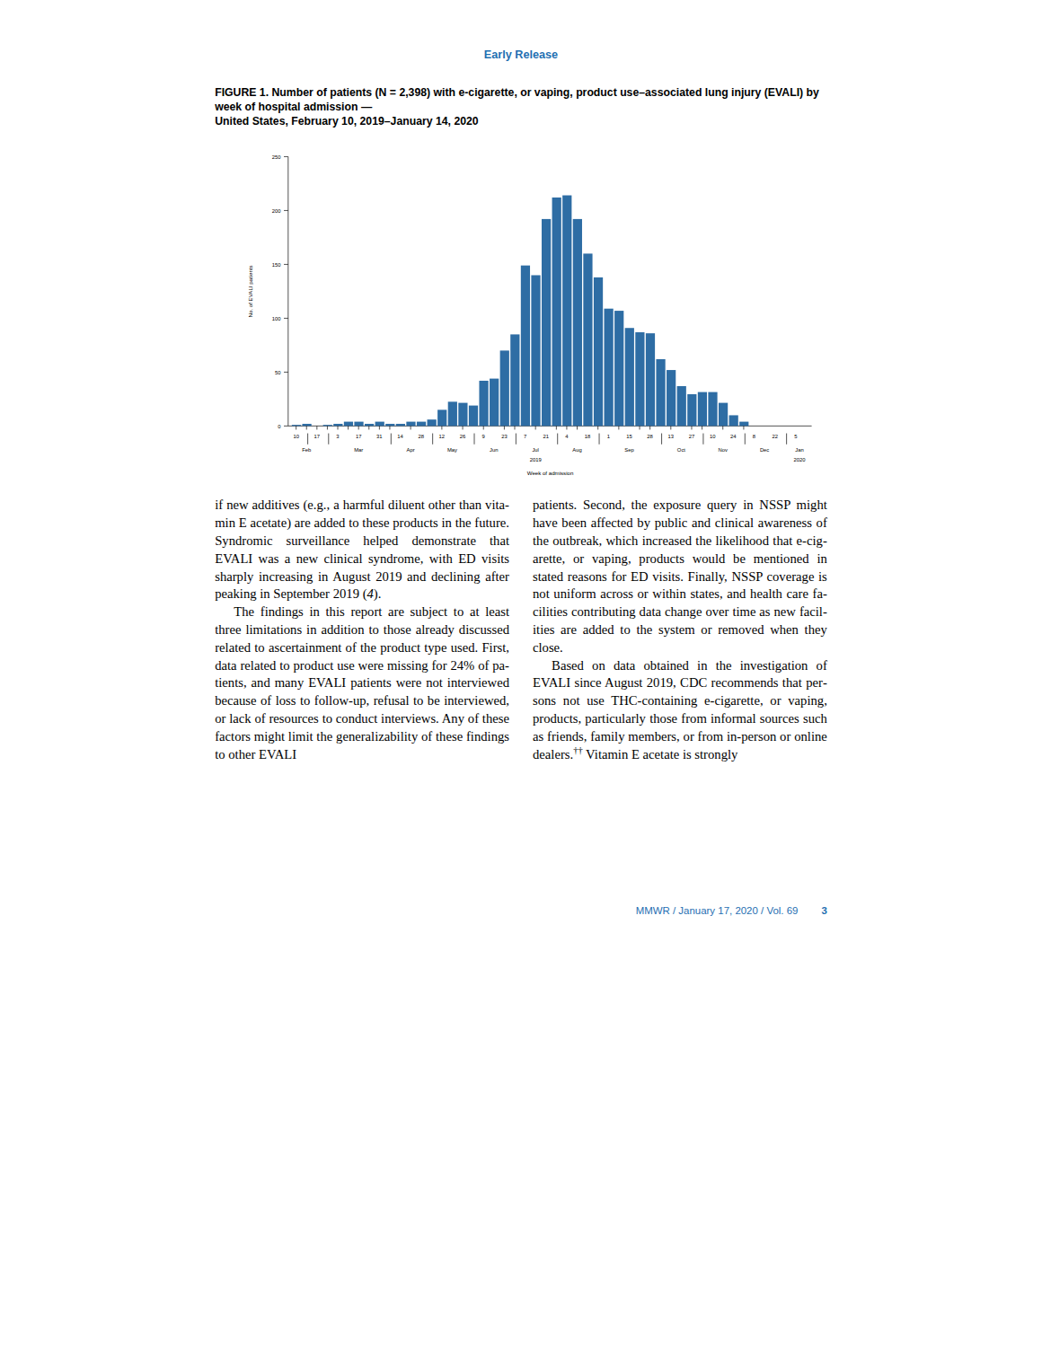Early Release
FIGURE 1. Number of patients (N = 2,398) with e-cigarette, or vaping, product use–associated lung injury (EVALI) by week of hospital admission —
United States, February 10, 2019–January 14, 2020
0 50 100 150 200 250 No. of EVALI patients 10 17 3 17 31 14 28 12 26 9 23 7 21 4 18 1 15 28 13 27 10 24 8 22 5 Feb Mar Apr May Jun Jul Aug Sep Oct Nov Dec Jan 2019 2020 Week of admission
if new additives (e.g., a harmful diluent other than vitamin E acetate) are added to these products in the future. Syndromic surveillance helped demonstrate that EVALI was a new clinical syndrome, with ED visits sharply increasing in August 2019 and declining after peaking in September 2019 (4).
The findings in this report are subject to at least three limitations in addition to those already discussed related to ascertainment of the product type used. First, data related to product use were missing for 24% of patients, and many EVALI patients were not interviewed because of loss to follow-up, refusal to be interviewed, or lack of resources to conduct interviews. Any of these factors might limit the generalizability of these findings to other EVALI
patients. Second, the exposure query in NSSP might have been affected by public and clinical awareness of the outbreak, which increased the likelihood that e-cigarette, or vaping, products would be mentioned in stated reasons for ED visits. Finally, NSSP coverage is not uniform across or within states, and health care facilities contributing data change over time as new facilities are added to the system or removed when they close.
Based on data obtained in the investigation of EVALI since August 2019, CDC recommends that persons not use THC-containing e-cigarette, or vaping, products, particularly those from informal sources such as friends, family members, or from in-person or online dealers.†† Vitamin E acetate is strongly
MMWR / January 17, 2020 / Vol. 693